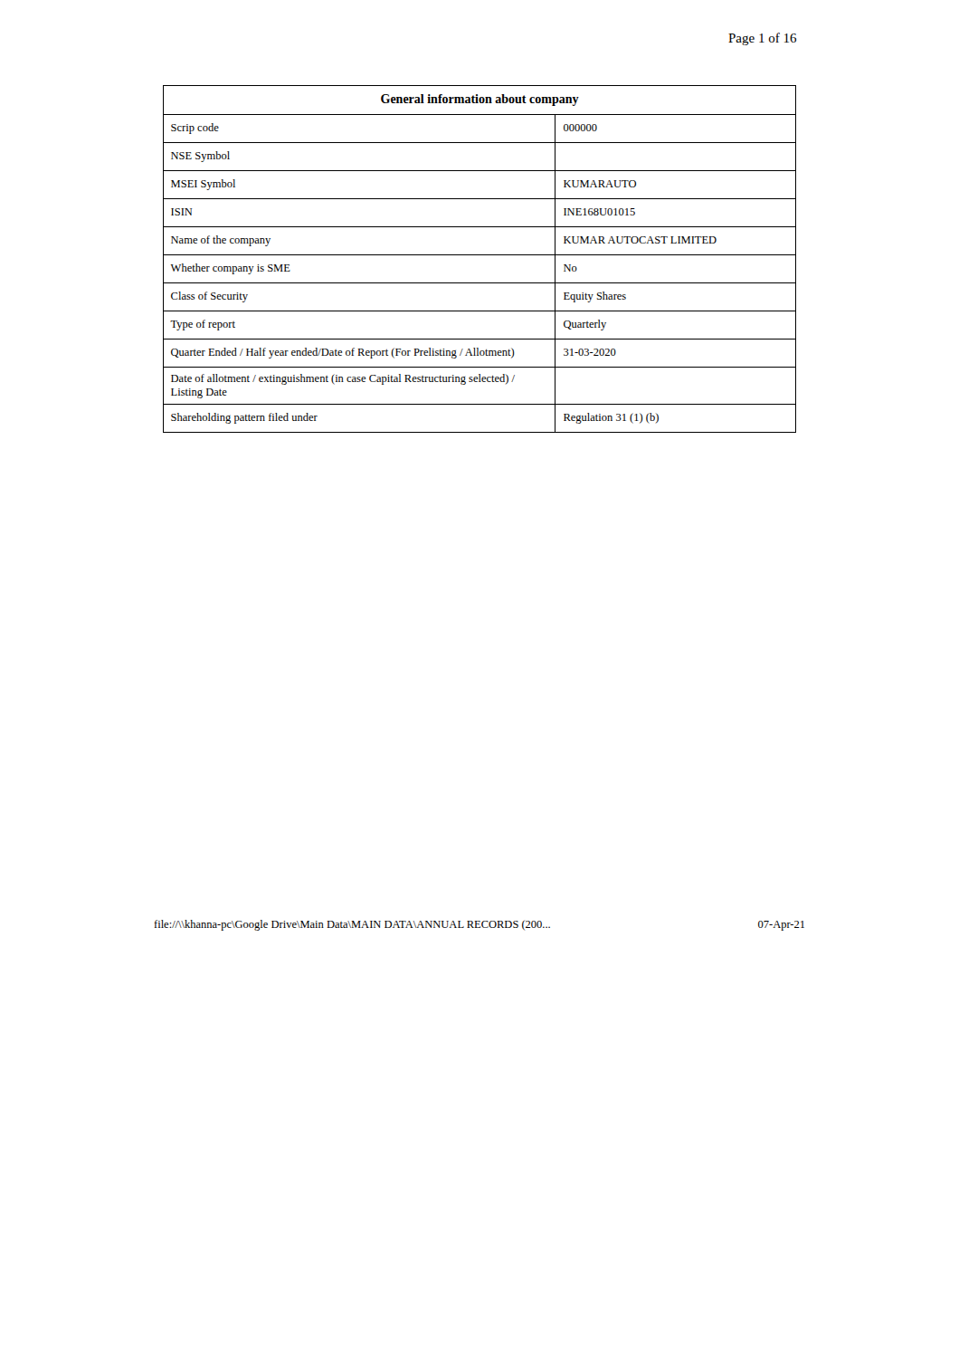Page 1 of 16
General information about company
| Scrip code | 000000 |
| NSE Symbol | |
| MSEI Symbol | KUMARAUTO |
| ISIN | INE168U01015 |
| Name of the company | KUMAR AUTOCAST LIMITED |
| Whether company is SME | No |
| Class of Security | Equity Shares |
| Type of report | Quarterly |
| Quarter Ended / Half year ended/Date of Report (For Prelisting / Allotment) | 31-03-2020 |
| Date of allotment / extinguishment (in case Capital Restructuring selected) / Listing Date | |
| Shareholding pattern filed under | Regulation 31 (1) (b) |
file://\\khanna-pc\Google Drive\Main Data\MAIN DATA\ANNUAL RECORDS (200... 07-Apr-21